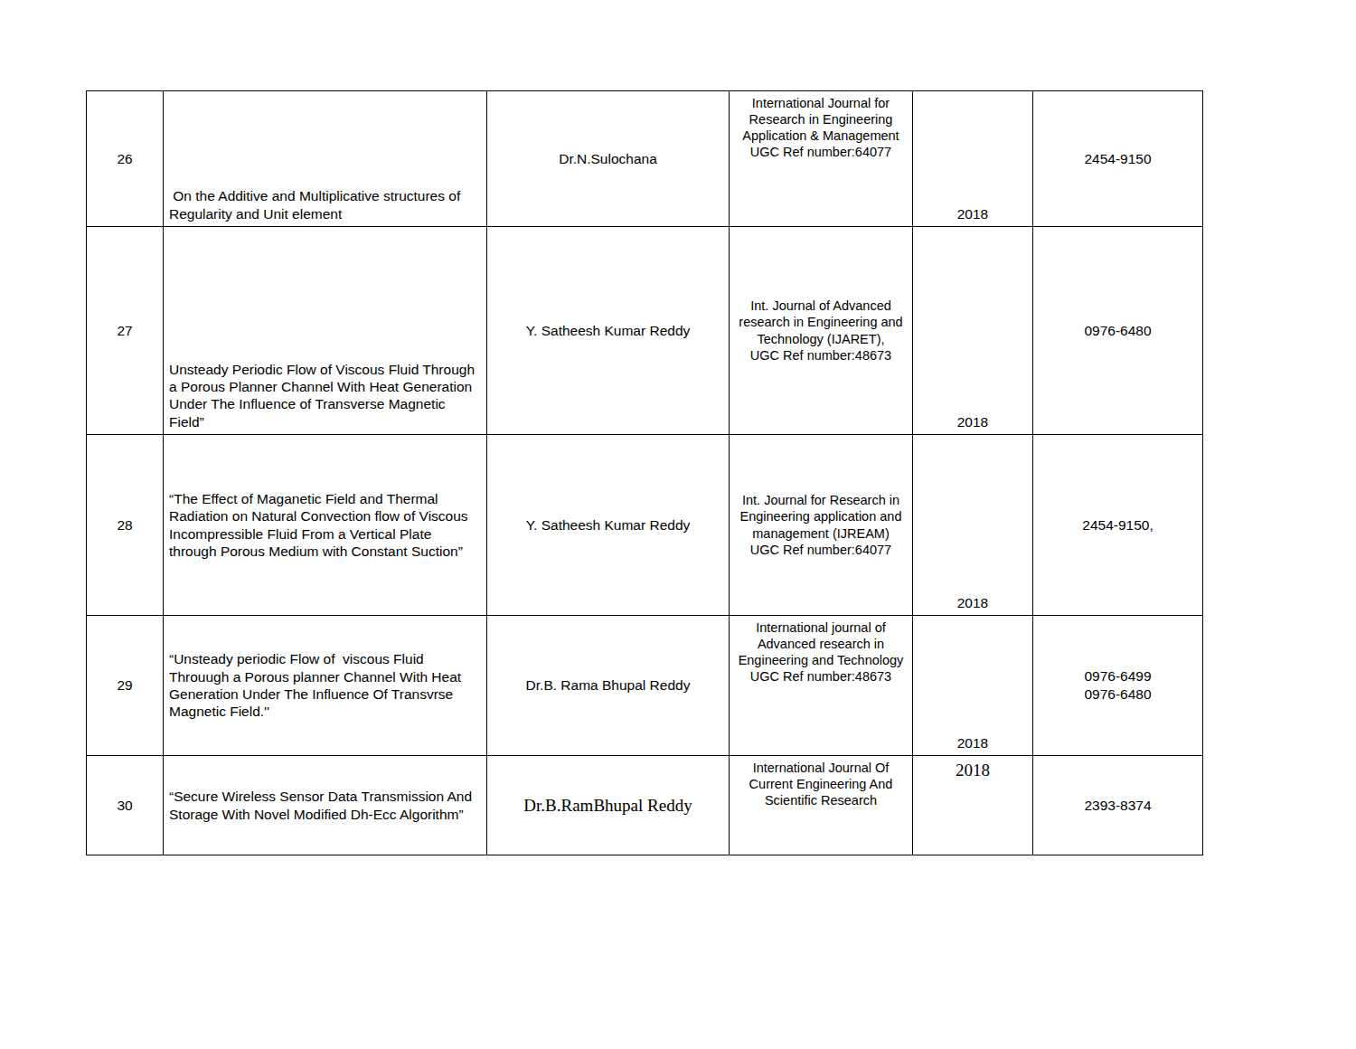| 26 | On the Additive and Multiplicative structures of Regularity and Unit element | Dr.N.Sulochana | International Journal for Research in Engineering Application & Management UGC Ref number:64077 | 2018 | 2454-9150 |
| 27 | Unsteady Periodic Flow of Viscous Fluid Through a Porous Planner Channel With Heat Generation Under The Influence of Transverse Magnetic Field” | Y. Satheesh Kumar Reddy | Int. Journal of Advanced research in Engineering and Technology (IJARET), UGC Ref number:48673 | 2018 | 0976-6480 |
| 28 | “The Effect of Maganetic Field and Thermal Radiation on Natural Convection flow of Viscous Incompressible Fluid From a Vertical Plate through Porous Medium with Constant Suction” | Y. Satheesh Kumar Reddy | Int. Journal for Research in Engineering application and management (IJREAM) UGC Ref number:64077 | 2018 | 2454-9150, |
| 29 | “Unsteady periodic Flow of viscous Fluid Throuugh a Porous planner Channel With Heat Generation Under The Influence Of Transvrse Magnetic Field.'' | Dr.B. Rama Bhupal Reddy | International journal of Advanced research in Engineering and Technology UGC Ref number:48673 | 2018 | 0976-6499 0976-6480 |
| 30 | “Secure Wireless Sensor Data Transmission And Storage With Novel Modified Dh-Ecc Algorithm” | Dr.B.RamBhupal Reddy | International Journal Of Current Engineering And Scientific Research | 2018 | 2393-8374 |